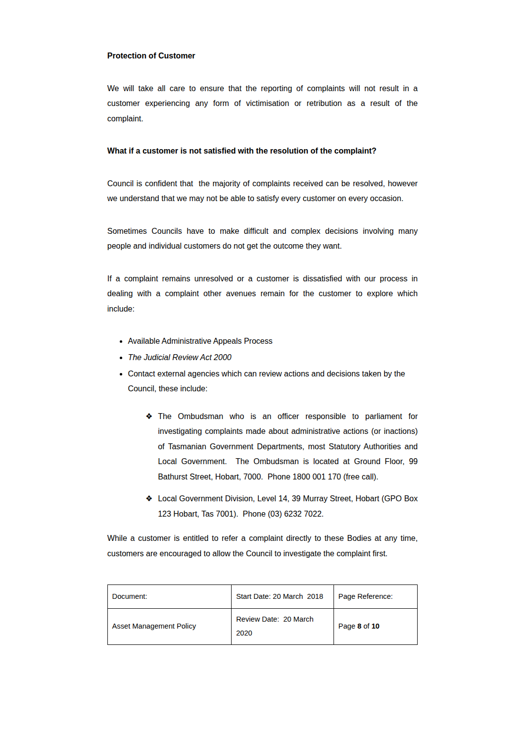Protection of Customer
We will take all care to ensure that the reporting of complaints will not result in a customer experiencing any form of victimisation or retribution as a result of the complaint.
What if a customer is not satisfied with the resolution of the complaint?
Council is confident that the majority of complaints received can be resolved, however we understand that we may not be able to satisfy every customer on every occasion.
Sometimes Councils have to make difficult and complex decisions involving many people and individual customers do not get the outcome they want.
If a complaint remains unresolved or a customer is dissatisfied with our process in dealing with a complaint other avenues remain for the customer to explore which include:
Available Administrative Appeals Process
The Judicial Review Act 2000
Contact external agencies which can review actions and decisions taken by the Council, these include:
The Ombudsman who is an officer responsible to parliament for investigating complaints made about administrative actions (or inactions) of Tasmanian Government Departments, most Statutory Authorities and Local Government. The Ombudsman is located at Ground Floor, 99 Bathurst Street, Hobart, 7000. Phone 1800 001 170 (free call).
Local Government Division, Level 14, 39 Murray Street, Hobart (GPO Box 123 Hobart, Tas 7001). Phone (03) 6232 7022.
While a customer is entitled to refer a complaint directly to these Bodies at any time, customers are encouraged to allow the Council to investigate the complaint first.
| Document: | Start Date: 20 March 2018 | Page Reference: |
| Asset Management Policy | Review Date: 20 March 2020 | Page 8 of 10 |